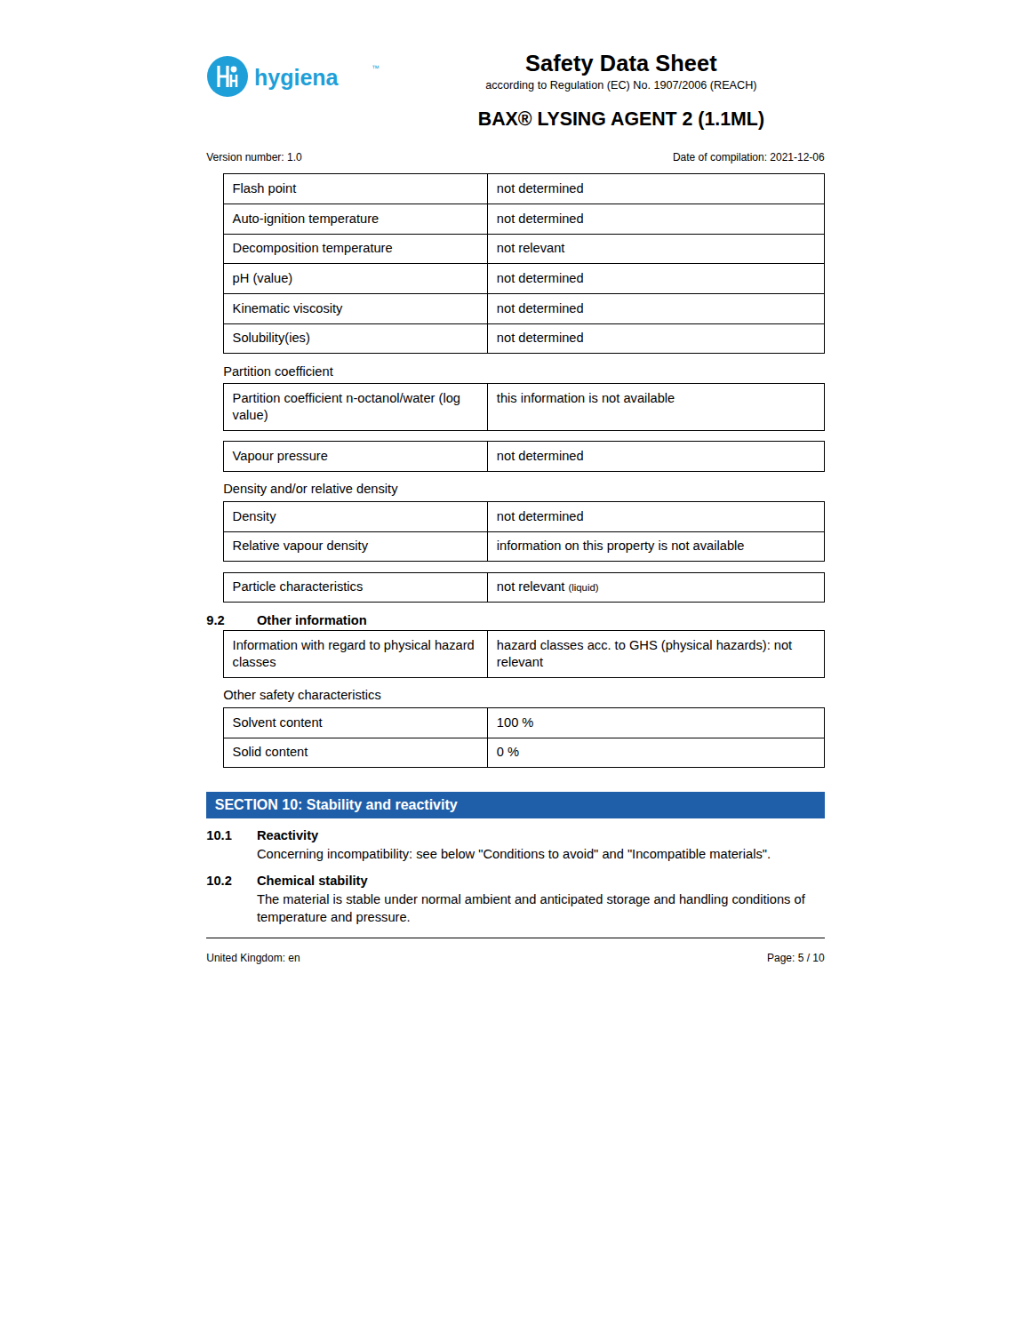hygiena ™
Safety Data Sheet
according to Regulation (EC) No. 1907/2006 (REACH)
BAX® LYSING AGENT 2 (1.1ML)
Version number: 1.0 Date of compilation: 2021-12-06
| Flash point | not determined |
| Auto-ignition temperature | not determined |
| Decomposition temperature | not relevant |
| pH (value) | not determined |
| Kinematic viscosity | not determined |
| Solubility(ies) | not determined |
Partition coefficient
| Partition coefficient n-octanol/water (log value) | this information is not available |
| Vapour pressure | not determined |
Density and/or relative density
| Density | not determined |
| Relative vapour density | information on this property is not available |
| Particle characteristics | not relevant (liquid) |
9.2
Other information
| Information with regard to physical hazard classes | hazard classes acc. to GHS (physical hazards): not relevant |
Other safety characteristics
| Solvent content | 100 % |
| Solid content | 0 % |
SECTION 10: Stability and reactivity
10.1
Reactivity
Concerning incompatibility: see below "Conditions to avoid" and "Incompatible materials".
10.2
Chemical stability
The material is stable under normal ambient and anticipated storage and handling conditions of temperature and pressure.
United Kingdom: en Page: 5 / 10